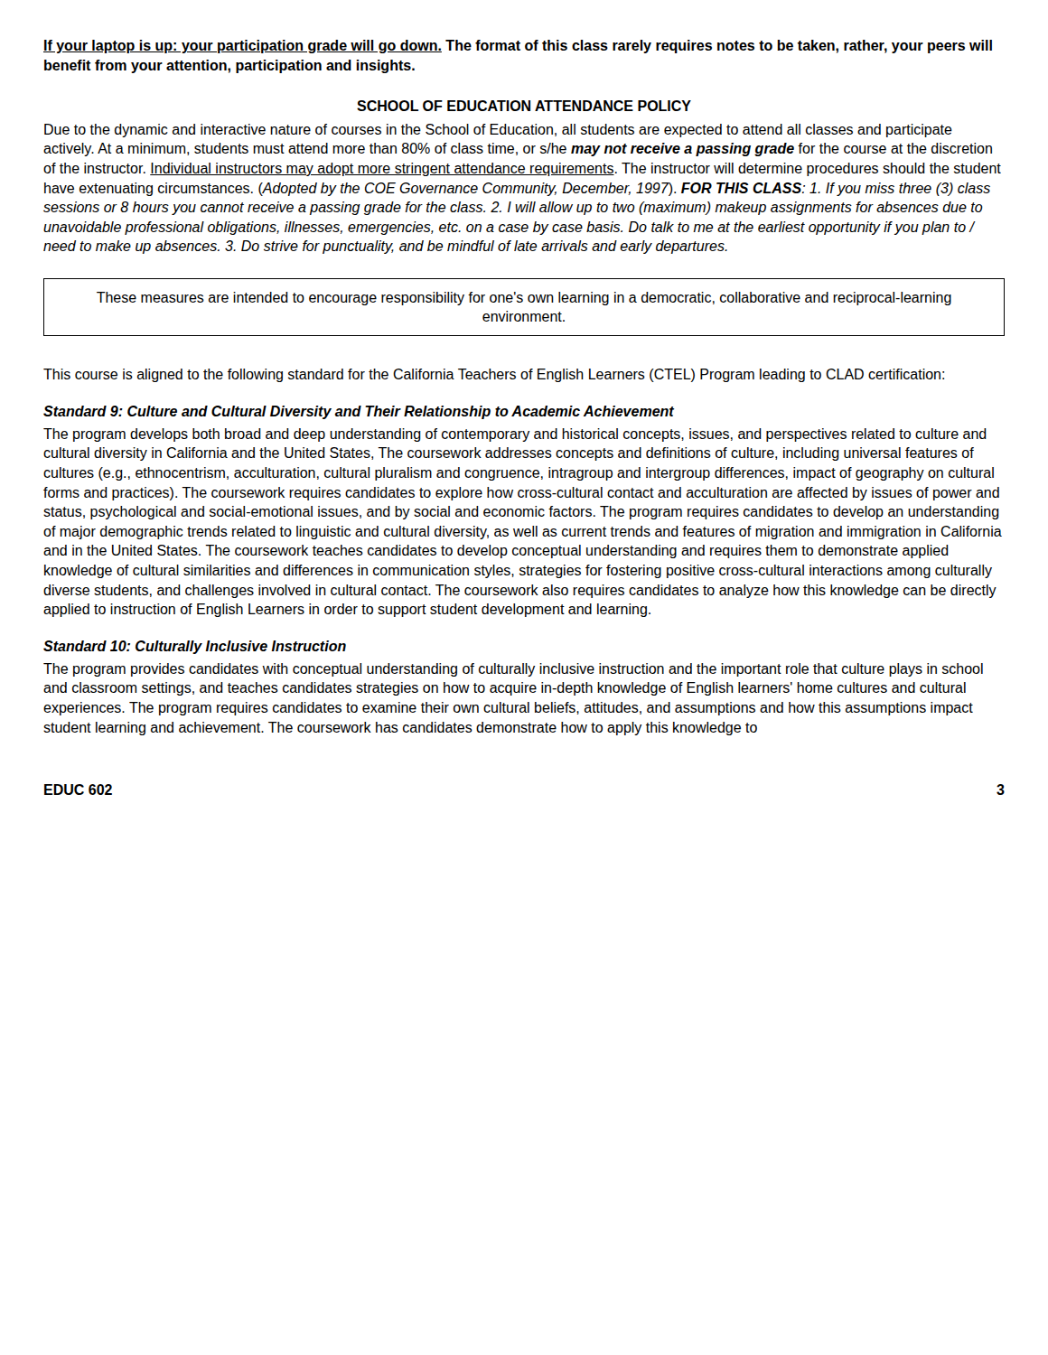If your laptop is up: your participation grade will go down. The format of this class rarely requires notes to be taken, rather, your peers will benefit from your attention, participation and insights.
SCHOOL OF EDUCATION ATTENDANCE POLICY
Due to the dynamic and interactive nature of courses in the School of Education, all students are expected to attend all classes and participate actively. At a minimum, students must attend more than 80% of class time, or s/he may not receive a passing grade for the course at the discretion of the instructor. Individual instructors may adopt more stringent attendance requirements. The instructor will determine procedures should the student have extenuating circumstances. (Adopted by the COE Governance Community, December, 1997). FOR THIS CLASS: 1. If you miss three (3) class sessions or 8 hours you cannot receive a passing grade for the class. 2. I will allow up to two (maximum) makeup assignments for absences due to unavoidable professional obligations, illnesses, emergencies, etc. on a case by case basis. Do talk to me at the earliest opportunity if you plan to / need to make up absences. 3. Do strive for punctuality, and be mindful of late arrivals and early departures.
These measures are intended to encourage responsibility for one's own learning in a democratic, collaborative and reciprocal-learning environment.
This course is aligned to the following standard for the California Teachers of English Learners (CTEL) Program leading to CLAD certification:
Standard 9: Culture and Cultural Diversity and Their Relationship to Academic Achievement
The program develops both broad and deep understanding of contemporary and historical concepts, issues, and perspectives related to culture and cultural diversity in California and the United States, The coursework addresses concepts and definitions of culture, including universal features of cultures (e.g., ethnocentrism, acculturation, cultural pluralism and congruence, intragroup and intergroup differences, impact of geography on cultural forms and practices). The coursework requires candidates to explore how cross-cultural contact and acculturation are affected by issues of power and status, psychological and social-emotional issues, and by social and economic factors. The program requires candidates to develop an understanding of major demographic trends related to linguistic and cultural diversity, as well as current trends and features of migration and immigration in California and in the United States. The coursework teaches candidates to develop conceptual understanding and requires them to demonstrate applied knowledge of cultural similarities and differences in communication styles, strategies for fostering positive cross-cultural interactions among culturally diverse students, and challenges involved in cultural contact. The coursework also requires candidates to analyze how this knowledge can be directly applied to instruction of English Learners in order to support student development and learning.
Standard 10: Culturally Inclusive Instruction
The program provides candidates with conceptual understanding of culturally inclusive instruction and the important role that culture plays in school and classroom settings, and teaches candidates strategies on how to acquire in-depth knowledge of English learners' home cultures and cultural experiences. The program requires candidates to examine their own cultural beliefs, attitudes, and assumptions and how this assumptions impact student learning and achievement. The coursework has candidates demonstrate how to apply this knowledge to
EDUC 602 3